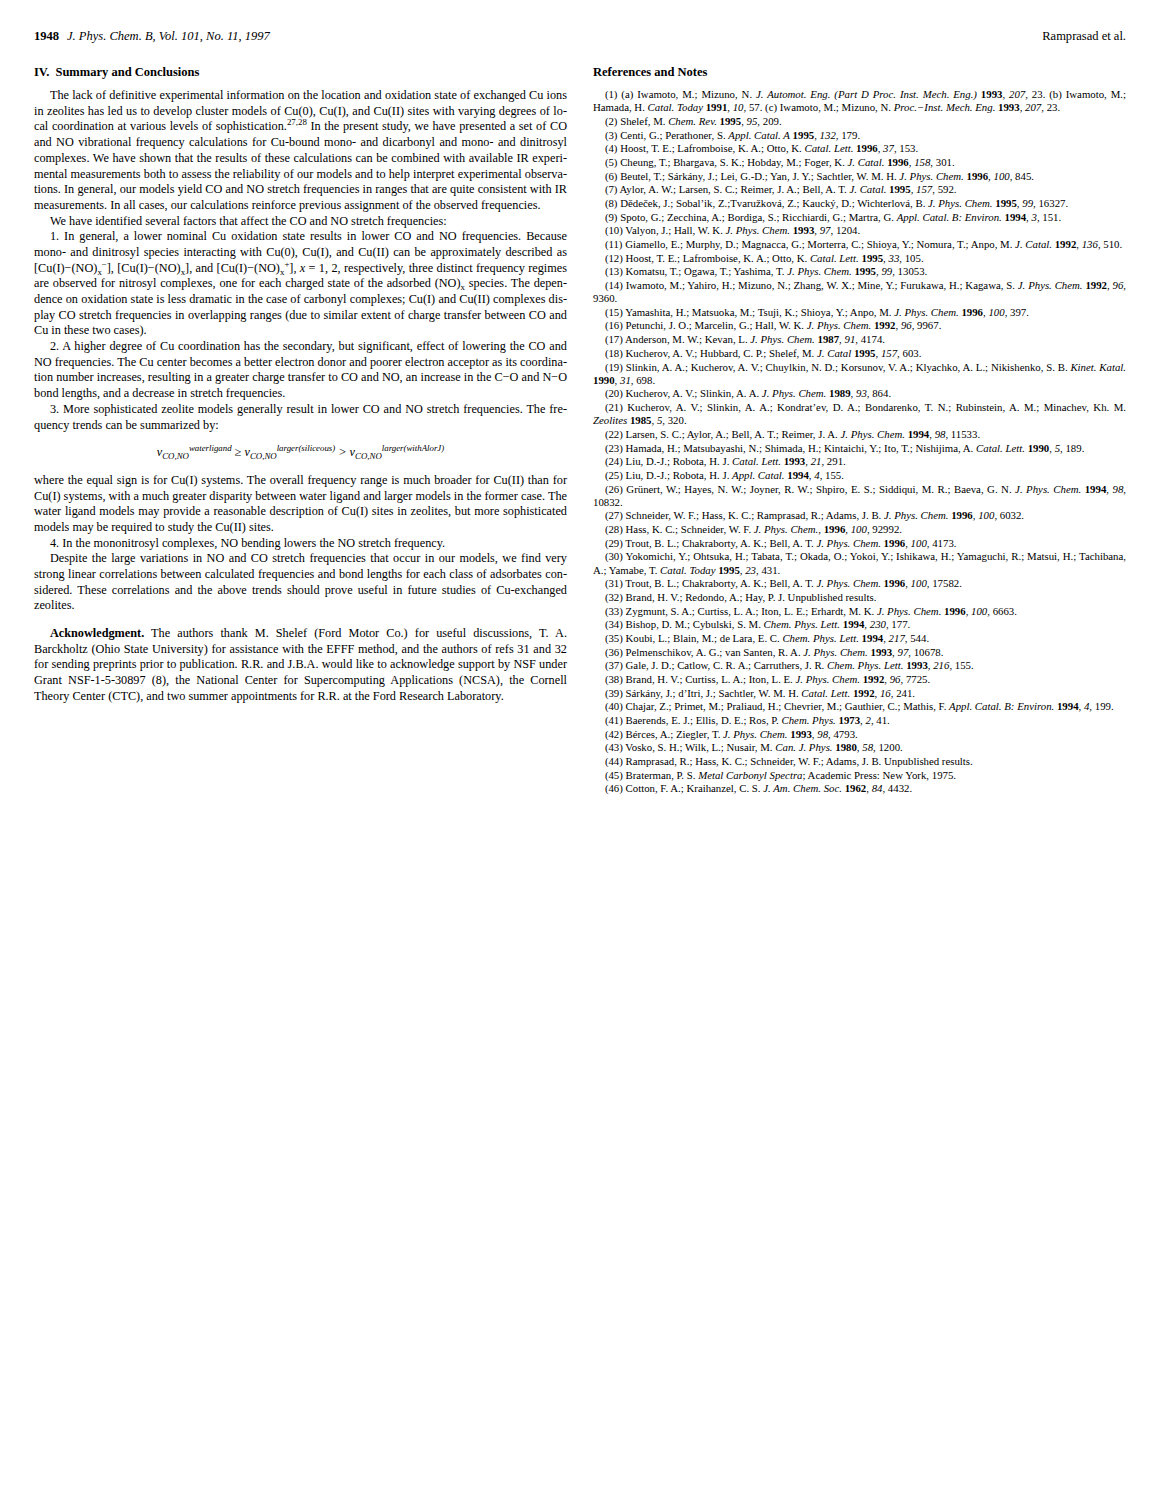1948 J. Phys. Chem. B, Vol. 101, No. 11, 1997
Ramprasad et al.
IV. Summary and Conclusions
The lack of definitive experimental information on the location and oxidation state of exchanged Cu ions in zeolites has led us to develop cluster models of Cu(0), Cu(I), and Cu(II) sites with varying degrees of local coordination at various levels of sophistication.27,28 In the present study, we have presented a set of CO and NO vibrational frequency calculations for Cu-bound mono- and dicarbonyl and mono- and dinitrosyl complexes. We have shown that the results of these calculations can be combined with available IR experimental measurements both to assess the reliability of our models and to help interpret experimental observations. In general, our models yield CO and NO stretch frequencies in ranges that are quite consistent with IR measurements. In all cases, our calculations reinforce previous assignment of the observed frequencies.
We have identified several factors that affect the CO and NO stretch frequencies:
1. In general, a lower nominal Cu oxidation state results in lower CO and NO frequencies. Because mono- and dinitrosyl species interacting with Cu(0), Cu(I), and Cu(II) can be approximately described as [Cu(I)−(NO)x−], [Cu(I)−(NO)x], and [Cu(I)−(NO)x+], x = 1, 2, respectively, three distinct frequency regimes are observed for nitrosyl complexes, one for each charged state of the adsorbed (NO)x species. The dependence on oxidation state is less dramatic in the case of carbonyl complexes; Cu(I) and Cu(II) complexes display CO stretch frequencies in overlapping ranges (due to similar extent of charge transfer between CO and Cu in these two cases).
2. A higher degree of Cu coordination has the secondary, but significant, effect of lowering the CO and NO frequencies. The Cu center becomes a better electron donor and poorer electron acceptor as its coordination number increases, resulting in a greater charge transfer to CO and NO, an increase in the C−O and N−O bond lengths, and a decrease in stretch frequencies.
3. More sophisticated zeolite models generally result in lower CO and NO stretch frequencies. The frequency trends can be summarized by:
νCO,NOwaterligand ≥ νCO,NOlarger(siliceous) > νCO,NOlarger(withAlorJ)
where the equal sign is for Cu(I) systems. The overall frequency range is much broader for Cu(II) than for Cu(I) systems, with a much greater disparity between water ligand and larger models in the former case. The water ligand models may provide a reasonable description of Cu(I) sites in zeolites, but more sophisticated models may be required to study the Cu(II) sites.
4. In the mononitrosyl complexes, NO bending lowers the NO stretch frequency.
Despite the large variations in NO and CO stretch frequencies that occur in our models, we find very strong linear correlations between calculated frequencies and bond lengths for each class of adsorbates considered. These correlations and the above trends should prove useful in future studies of Cu-exchanged zeolites.
Acknowledgment. The authors thank M. Shelef (Ford Motor Co.) for useful discussions, T. A. Barckholtz (Ohio State University) for assistance with the EFFF method, and the authors of refs 31 and 32 for sending preprints prior to publication. R.R. and J.B.A. would like to acknowledge support by NSF under Grant NSF-1-5-30897 (8), the National Center for Supercomputing Applications (NCSA), the Cornell Theory Center (CTC), and two summer appointments for R.R. at the Ford Research Laboratory.
References and Notes
(1) (a) Iwamoto, M.; Mizuno, N. J. Automot. Eng. (Part D Proc. Inst. Mech. Eng.) 1993, 207, 23. (b) Iwamoto, M.; Hamada, H. Catal. Today 1991, 10, 57. (c) Iwamoto, M.; Mizuno, N. Proc.−Inst. Mech. Eng. 1993, 207, 23.
(2) Shelef, M. Chem. Re v. 1995, 95, 209.
(3) Centi, G.; Perathoner, S. Appl. Catal. A 1995, 132, 179.
(4) Hoost, T. E.; Lafromboise, K. A.; Otto, K. Catal. Lett. 1996, 37, 153.
(5) Cheung, T.; Bhargava, S. K.; Hobday, M.; Foger, K. J. Catal. 1996, 158, 301.
(6) Beutel, T.; Sárkány, J.; Lei, G.-D.; Yan, J. Y.; Sachtler, W. M. H. J. Phys. Chem. 1996, 100, 845.
(7) Aylor, A. W.; Larsen, S. C.; Reimer, J. A.; Bell, A. T. J. Catal. 1995, 157, 592.
(8) Dědeček, J.; Sobal’ik, Z.;Tvaružková, Z.; Kaucký, D.; Wichterlová, B. J. Phys. Chem. 1995, 99, 16327.
(9) Spoto, G.; Zecchina, A.; Bordiga, S.; Ricchiardi, G.; Martra, G. Appl. Catal. B: En viron. 1994, 3, 151.
(10) Valyon, J.; Hall, W. K. J. Phys. Chem. 1993, 97, 1204.
(11) Giamello, E.; Murphy, D.; Magnacca, G.; Morterra, C.; Shioya, Y.; Nomura, T.; Anpo, M. J. Catal. 1992, 136, 510.
(12) Hoost, T. E.; Lafromboise, K. A.; Otto, K. Catal. Lett. 1995, 33, 105.
(13) Komatsu, T.; Ogawa, T.; Yashima, T. J. Phys. Chem. 1995, 99, 13053.
(14) Iwamoto, M.; Yahiro, H.; Mizuno, N.; Zhang, W. X.; Mine, Y.; Furukawa, H.; Kagawa, S. J. Phys. Chem. 1992, 96, 9360.
(15) Yamashita, H.; Matsuoka, M.; Tsuji, K.; Shioya, Y.; Anpo, M. J. Phys. Chem. 1996, 100, 397.
(16) Petunchi, J. O.; Marcelin, G.; Hall, W. K. J. Phys. Chem. 1992, 96, 9967.
(17) Anderson, M. W.; Kevan, L. J. Phys. Chem. 1987, 91, 4174.
(18) Kucherov, A. V.; Hubbard, C. P.; Shelef, M. J. Catal 1995, 157, 603.
(19) Slinkin, A. A.; Kucherov, A. V.; Chuylkin, N. D.; Korsunov, V. A.; Klyachko, A. L.; Nikishenko, S. B. Kinet. Katal. 1990, 31, 698.
(20) Kucherov, A. V.; Slinkin, A. A. J. Phys. Chem. 1989, 93, 864.
(21) Kucherov, A. V.; Slinkin, A. A.; Kondrat’ev, D. A.; Bondarenko, T. N.; Rubinstein, A. M.; Minachev, Kh. M. Zeolites 1985, 5, 320.
(22) Larsen, S. C.; Aylor, A.; Bell, A. T.; Reimer, J. A. J. Phys. Chem. 1994, 98, 11533.
(23) Hamada, H.; Matsubayashi, N.; Shimada, H.; Kintaichi, Y.; Ito, T.; Nishijima, A. Catal. Lett. 1990, 5, 189.
(24) Liu, D.-J.; Robota, H. J. Catal. Lett. 1993, 21, 291.
(25) Liu, D.-J.; Robota, H. J. Appl. Catal. 1994, 4, 155.
(26) Grünert, W.; Hayes, N. W.; Joyner, R. W.; Shpiro, E. S.; Siddiqui, M. R.; Baeva, G. N. J. Phys. Chem. 1994, 98, 10832.
(27) Schneider, W. F.; Hass, K. C.; Ramprasad, R.; Adams, J. B. J. Phys. Chem. 1996, 100, 6032.
(28) Hass, K. C.; Schneider, W. F. J. Phys. Chem., 1996, 100, 92992.
(29) Trout, B. L.; Chakraborty, A. K.; Bell, A. T. J. Phys. Chem. 1996, 100, 4173.
(30) Yokomichi, Y.; Ohtsuka, H.; Tabata, T.; Okada, O.; Yokoi, Y.; Ishikawa, H.; Yamaguchi, R.; Matsui, H.; Tachibana, A.; Yamabe, T. Catal. Today 1995, 23, 431.
(31) Trout, B. L.; Chakraborty, A. K.; Bell, A. T. J. Phys. Chem. 1996, 100, 17582.
(32) Brand, H. V.; Redondo, A.; Hay, P. J. Unpublished results.
(33) Zygmunt, S. A.; Curtiss, L. A.; Iton, L. E.; Erhardt, M. K. J. Phys. Chem. 1996, 100, 6663.
(34) Bishop, D. M.; Cybulski, S. M. Chem. Phys. Lett. 1994, 230, 177.
(35) Koubi, L.; Blain, M.; de Lara, E. C. Chem. Phys. Lett. 1994, 217, 544.
(36) Pelmenschikov, A. G.; van Santen, R. A. J. Phys. Chem. 1993, 97, 10678.
(37) Gale, J. D.; Catlow, C. R. A.; Carruthers, J. R. Chem. Phys. Lett. 1993, 216, 155.
(38) Brand, H. V.; Curtiss, L. A.; Iton, L. E. J. Phys. Chem. 1992, 96, 7725.
(39) Sárkány, J.; d’Itri, J.; Sachtler, W. M. H. Catal. Lett. 1992, 16, 241.
(40) Chajar, Z.; Primet, M.; Praliaud, H.; Chevrier, M.; Gauthier, C.; Mathis, F. Appl. Catal. B: En viron. 1994, 4, 199.
(41) Baerends, E. J.; Ellis, D. E.; Ros, P. Chem. Phys. 1973, 2, 41.
(42) Bérces, A.; Ziegler, T. J. Phys. Chem. 1993, 98, 4793.
(43) Vosko, S. H.; Wilk, L.; Nusair, M. Can. J. Phys. 1980, 58, 1200.
(44) Ramprasad, R.; Hass, K. C.; Schneider, W. F.; Adams, J. B. Unpublished results.
(45) Braterman, P. S. Metal Carbonyl Spectra; Academic Press: New York, 1975.
(46) Cotton, F. A.; Kraihanzel, C. S. J. Am. Chem. Soc. 1962, 84, 4432.